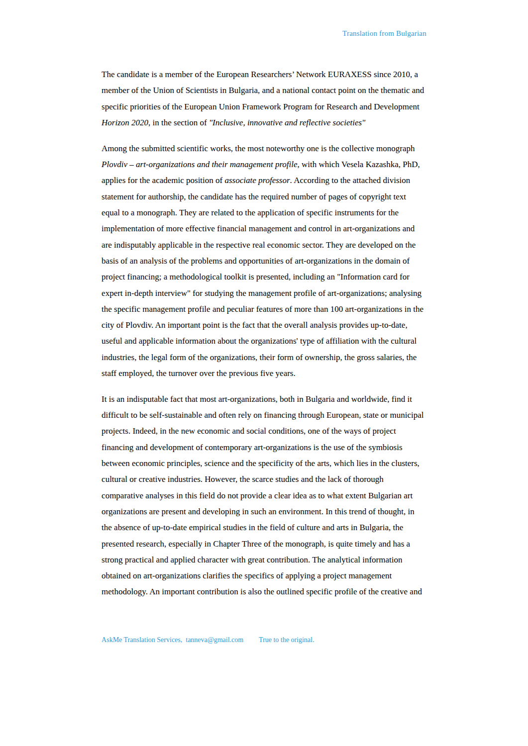Translation from Bulgarian
The candidate is a member of the European Researchers’ Network EURAXESS since 2010, a member of the Union of Scientists in Bulgaria, and a national contact point on the thematic and specific priorities of the European Union Framework Program for Research and Development Horizon 2020, in the section of "Inclusive, innovative and reflective societies"
Among the submitted scientific works, the most noteworthy one is the collective monograph Plovdiv – art-organizations and their management profile, with which Vesela Kazashka, PhD, applies for the academic position of associate professor. According to the attached division statement for authorship, the candidate has the required number of pages of copyright text equal to a monograph. They are related to the application of specific instruments for the implementation of more effective financial management and control in art-organizations and are indisputably applicable in the respective real economic sector. They are developed on the basis of an analysis of the problems and opportunities of art-organizations in the domain of project financing; a methodological toolkit is presented, including an "Information card for expert in-depth interview" for studying the management profile of art-organizations; analysing the specific management profile and peculiar features of more than 100 art-organizations in the city of Plovdiv. An important point is the fact that the overall analysis provides up-to-date, useful and applicable information about the organizations' type of affiliation with the cultural industries, the legal form of the organizations, their form of ownership, the gross salaries, the staff employed, the turnover over the previous five years.
It is an indisputable fact that most art-organizations, both in Bulgaria and worldwide, find it difficult to be self-sustainable and often rely on financing through European, state or municipal projects. Indeed, in the new economic and social conditions, one of the ways of project financing and development of contemporary art-organizations is the use of the symbiosis between economic principles, science and the specificity of the arts, which lies in the clusters, cultural or creative industries. However, the scarce studies and the lack of thorough comparative analyses in this field do not provide a clear idea as to what extent Bulgarian art organizations are present and developing in such an environment. In this trend of thought, in the absence of up-to-date empirical studies in the field of culture and arts in Bulgaria, the presented research, especially in Chapter Three of the monograph, is quite timely and has a strong practical and applied character with great contribution. The analytical information obtained on art-organizations clarifies the specifics of applying a project management methodology. An important contribution is also the outlined specific profile of the creative and
AskMe Translation Services, tanneva@gmail.com True to the original.